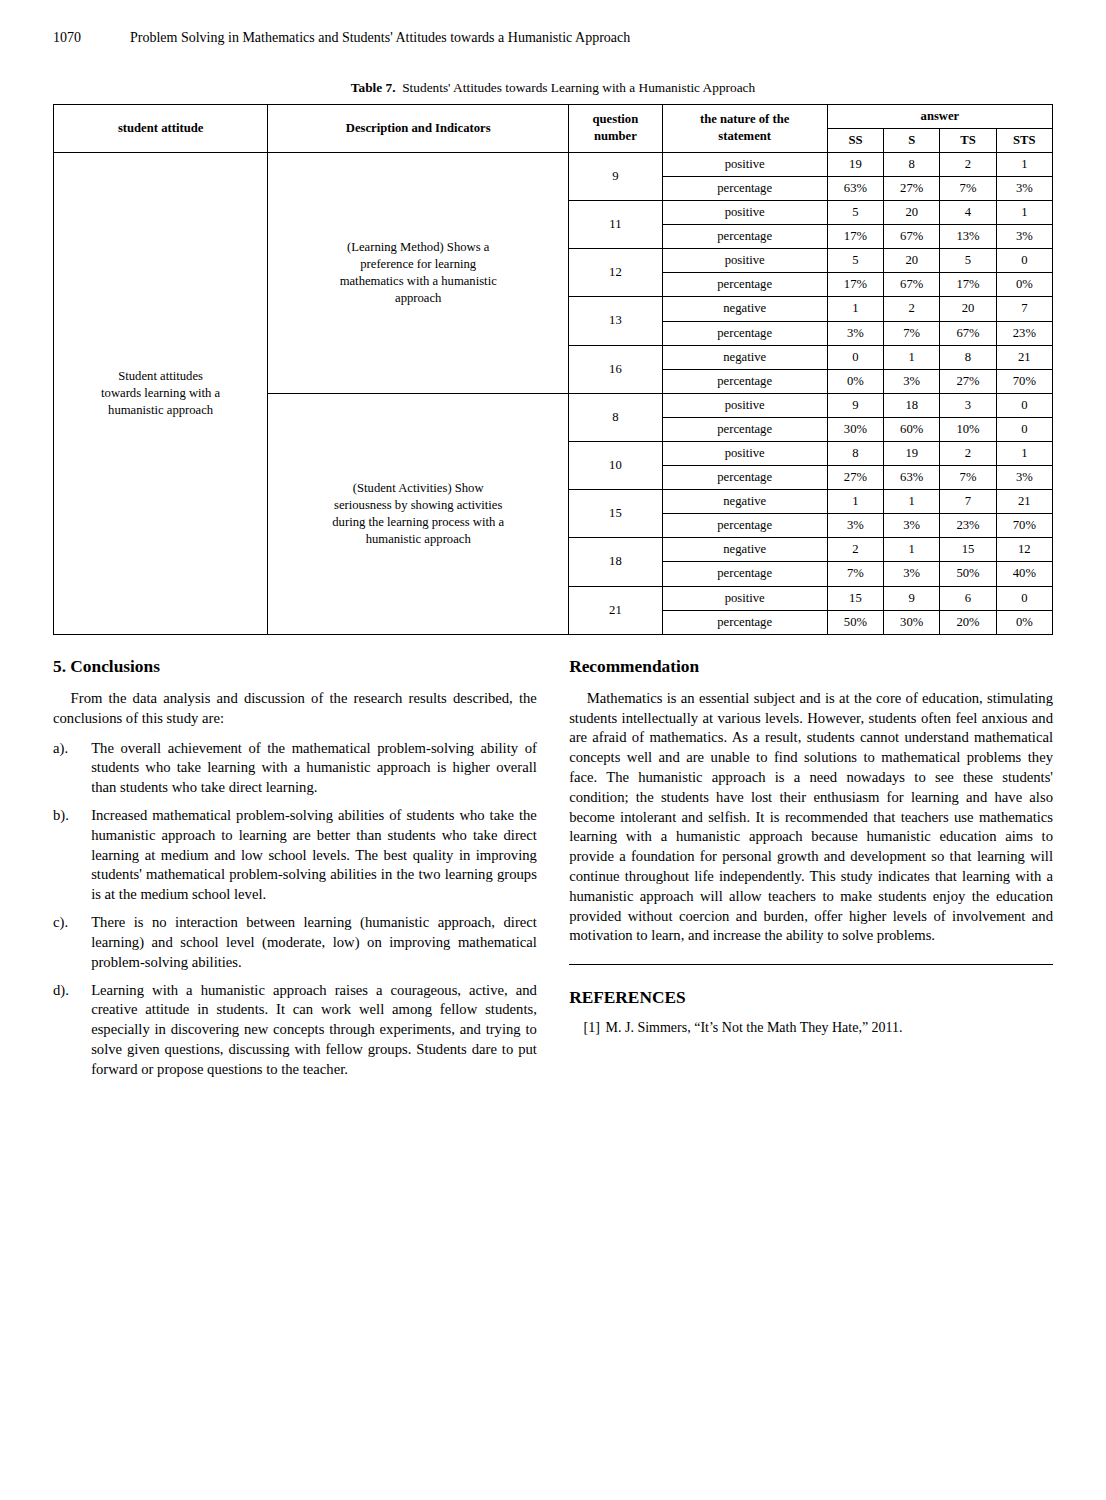1070 Problem Solving in Mathematics and Students' Attitudes towards a Humanistic Approach
Table 7. Students' Attitudes towards Learning with a Humanistic Approach
| student attitude | Description and Indicators | question number | the nature of the statement | answer |
| --- | --- | --- | --- | --- |
| SS | S | TS | STS |
| Student attitudes towards learning with a humanistic approach | (Learning Method) Shows a preference for learning mathematics with a humanistic approach | 9 | positive | 19 | 8 | 2 | 1 |
| percentage | 63% | 27% | 7% | 3% |
| 11 | positive | 5 | 20 | 4 | 1 |
| percentage | 17% | 67% | 13% | 3% |
| 12 | positive | 5 | 20 | 5 | 0 |
| percentage | 17% | 67% | 17% | 0% |
| 13 | negative | 1 | 2 | 20 | 7 |
| percentage | 3% | 7% | 67% | 23% |
| 16 | negative | 0 | 1 | 8 | 21 |
| percentage | 0% | 3% | 27% | 70% |
| (Student Activities) Show seriousness by showing activities during the learning process with a humanistic approach | 8 | positive | 9 | 18 | 3 | 0 |
| percentage | 30% | 60% | 10% | 0 |
| 10 | positive | 8 | 19 | 2 | 1 |
| percentage | 27% | 63% | 7% | 3% |
| 15 | negative | 1 | 1 | 7 | 21 |
| percentage | 3% | 3% | 23% | 70% |
| 18 | negative | 2 | 1 | 15 | 12 |
| percentage | 7% | 3% | 50% | 40% |
| 21 | positive | 15 | 9 | 6 | 0 |
| percentage | 50% | 30% | 20% | 0% |
5. Conclusions
From the data analysis and discussion of the research results described, the conclusions of this study are:
a). The overall achievement of the mathematical problem-solving ability of students who take learning with a humanistic approach is higher overall than students who take direct learning.
b). Increased mathematical problem-solving abilities of students who take the humanistic approach to learning are better than students who take direct learning at medium and low school levels. The best quality in improving students' mathematical problem-solving abilities in the two learning groups is at the medium school level.
c). There is no interaction between learning (humanistic approach, direct learning) and school level (moderate, low) on improving mathematical problem-solving abilities.
d). Learning with a humanistic approach raises a courageous, active, and creative attitude in students. It can work well among fellow students, especially in discovering new concepts through experiments, and trying to solve given questions, discussing with fellow groups. Students dare to put forward or propose questions to the teacher.
Recommendation
Mathematics is an essential subject and is at the core of education, stimulating students intellectually at various levels. However, students often feel anxious and are afraid of mathematics. As a result, students cannot understand mathematical concepts well and are unable to find solutions to mathematical problems they face. The humanistic approach is a need nowadays to see these students' condition; the students have lost their enthusiasm for learning and have also become intolerant and selfish. It is recommended that teachers use mathematics learning with a humanistic approach because humanistic education aims to provide a foundation for personal growth and development so that learning will continue throughout life independently. This study indicates that learning with a humanistic approach will allow teachers to make students enjoy the education provided without coercion and burden, offer higher levels of involvement and motivation to learn, and increase the ability to solve problems.
REFERENCES
[1] M. J. Simmers, “It’s Not the Math They Hate,” 2011.